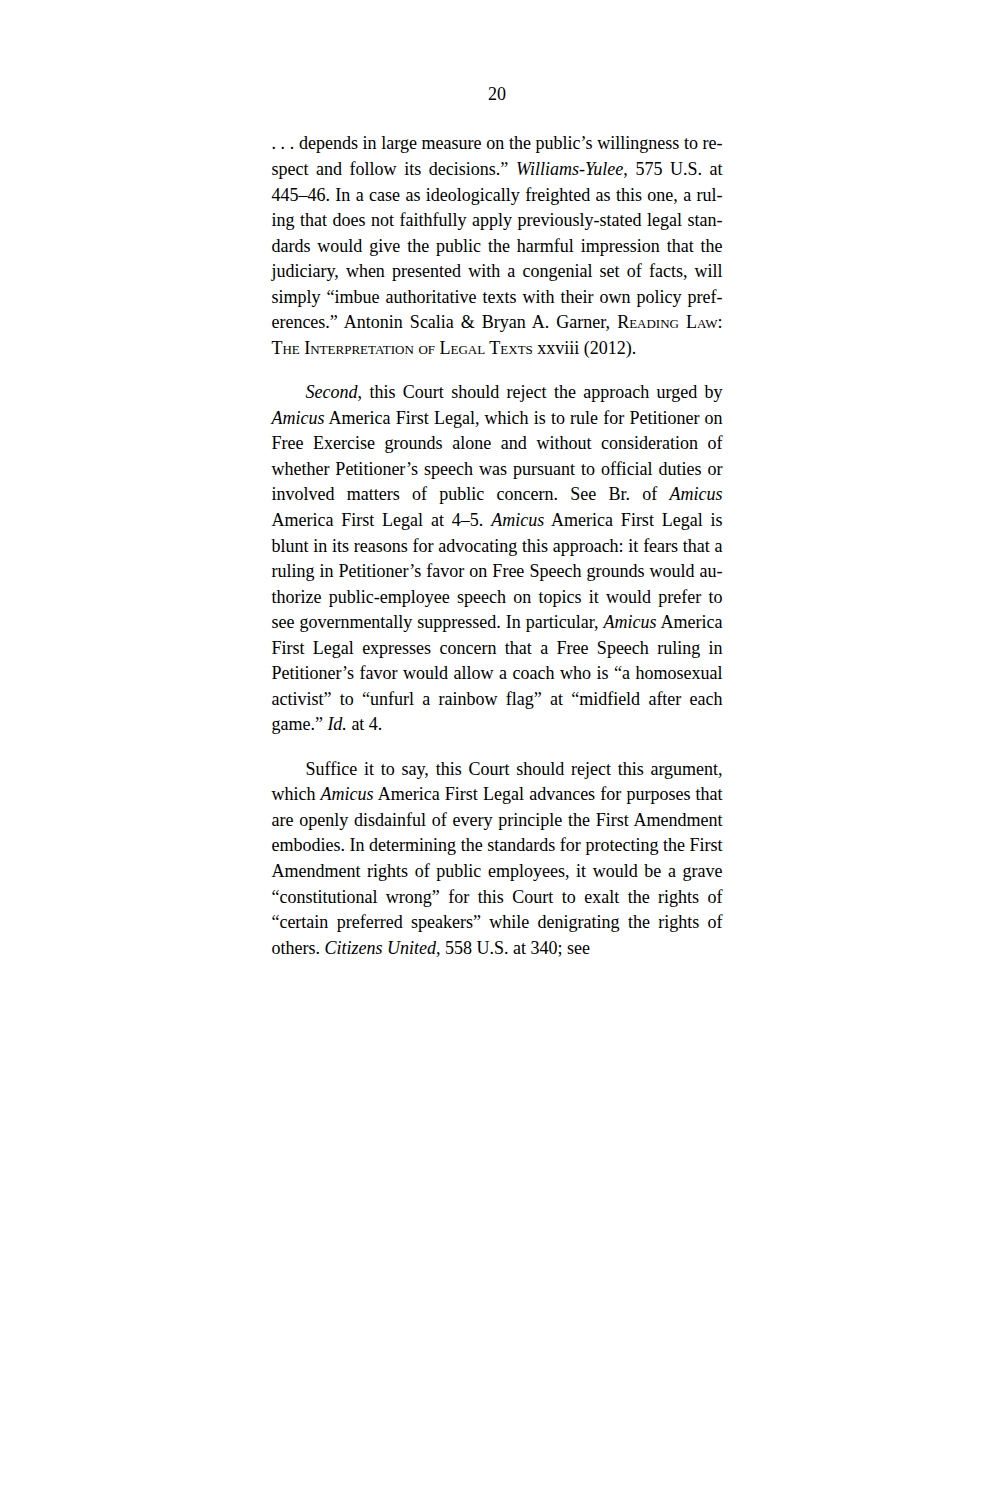20
. . . depends in large measure on the public’s willingness to respect and follow its decisions.” Williams-Yulee, 575 U.S. at 445–46. In a case as ideologically freighted as this one, a ruling that does not faithfully apply previously-stated legal standards would give the public the harmful impression that the judiciary, when presented with a congenial set of facts, will simply “imbue authoritative texts with their own policy preferences.” Antonin Scalia & Bryan A. Garner, Reading Law: The Interpretation of Legal Texts xxviii (2012).
Second, this Court should reject the approach urged by Amicus America First Legal, which is to rule for Petitioner on Free Exercise grounds alone and without consideration of whether Petitioner’s speech was pursuant to official duties or involved matters of public concern. See Br. of Amicus America First Legal at 4–5. Amicus America First Legal is blunt in its reasons for advocating this approach: it fears that a ruling in Petitioner’s favor on Free Speech grounds would authorize public-employee speech on topics it would prefer to see governmentally suppressed. In particular, Amicus America First Legal expresses concern that a Free Speech ruling in Petitioner’s favor would allow a coach who is “a homosexual activist” to “unfurl a rainbow flag” at “midfield after each game.” Id. at 4.
Suffice it to say, this Court should reject this argument, which Amicus America First Legal advances for purposes that are openly disdainful of every principle the First Amendment embodies. In determining the standards for protecting the First Amendment rights of public employees, it would be a grave “constitutional wrong” for this Court to exalt the rights of “certain preferred speakers” while denigrating the rights of others. Citizens United, 558 U.S. at 340; see